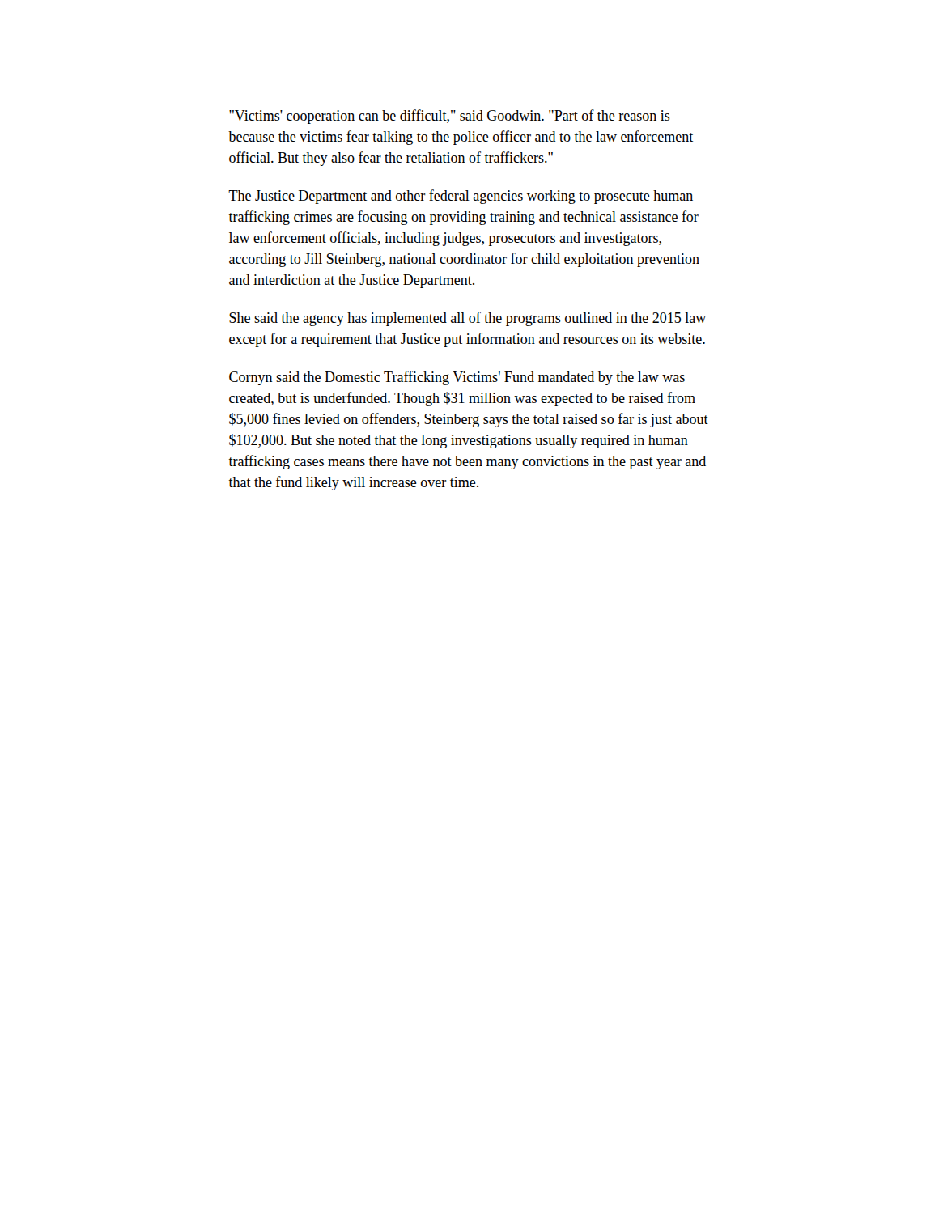"Victims' cooperation can be difficult," said Goodwin. "Part of the reason is because the victims fear talking to the police officer and to the law enforcement official. But they also fear the retaliation of traffickers."
The Justice Department and other federal agencies working to prosecute human trafficking crimes are focusing on providing training and technical assistance for law enforcement officials, including judges, prosecutors and investigators, according to Jill Steinberg, national coordinator for child exploitation prevention and interdiction at the Justice Department.
She said the agency has implemented all of the programs outlined in the 2015 law except for a requirement that Justice put information and resources on its website.
Cornyn said the Domestic Trafficking Victims' Fund mandated by the law was created, but is underfunded. Though $31 million was expected to be raised from $5,000 fines levied on offenders, Steinberg says the total raised so far is just about $102,000. But she noted that the long investigations usually required in human trafficking cases means there have not been many convictions in the past year and that the fund likely will increase over time.